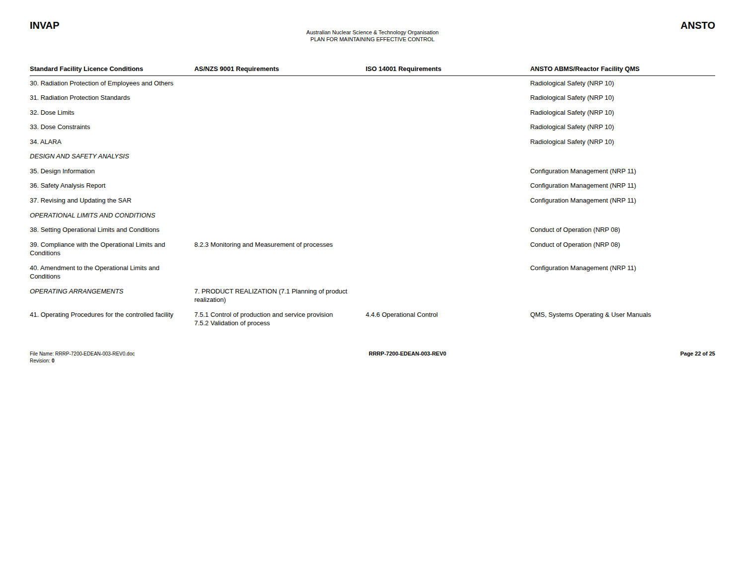INVAP
ANSTO
Australian Nuclear Science & Technology Organisation
PLAN FOR MAINTAINING EFFECTIVE CONTROL
| Standard Facility Licence Conditions | AS/NZS 9001 Requirements | ISO 14001 Requirements | ANSTO ABMS/Reactor Facility QMS |
| --- | --- | --- | --- |
| 30. Radiation Protection of Employees and Others | | | Radiological Safety (NRP 10) |
| 31. Radiation Protection Standards | | | Radiological Safety (NRP 10) |
| 32. Dose Limits | | | Radiological Safety (NRP 10) |
| 33. Dose Constraints | | | Radiological Safety (NRP 10) |
| 34. ALARA | | | Radiological Safety (NRP 10) |
| DESIGN AND SAFETY ANALYSIS | | | |
| 35. Design Information | | | Configuration Management (NRP 11) |
| 36. Safety Analysis Report | | | Configuration Management (NRP 11) |
| 37. Revising and Updating the SAR | | | Configuration Management (NRP 11) |
| OPERATIONAL LIMITS AND CONDITIONS | | | |
| 38. Setting Operational Limits and Conditions | | | Conduct of Operation (NRP 08) |
| 39. Compliance with the Operational Limits and Conditions | 8.2.3 Monitoring and Measurement of processes | | Conduct of Operation (NRP 08) |
| 40. Amendment to the Operational Limits and Conditions | | | Configuration Management (NRP 11) |
| OPERATING ARRANGEMENTS | 7. PRODUCT REALIZATION (7.1 Planning of product realization) | | |
| 41. Operating Procedures for the controlled facility | 7.5.1 Control of production and service provision 7.5.2 Validation of process | 4.4.6 Operational Control | QMS, Systems Operating & User Manuals |
File Name: RRRP-7200-EDEAN-003-REV0.doc
Revision: 0
Page 22 of 25
RRRP-7200-EDEAN-003-REV0